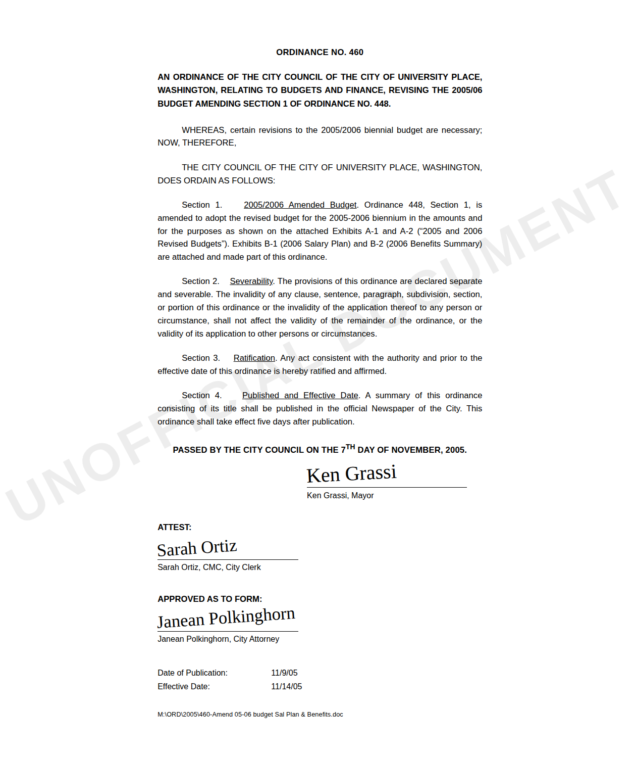UNOFFICIAL DOCUMENT
ORDINANCE NO. 460
AN ORDINANCE OF THE CITY COUNCIL OF THE CITY OF UNIVERSITY PLACE, WASHINGTON, RELATING TO BUDGETS AND FINANCE, REVISING THE 2005/06 BUDGET AMENDING SECTION 1 OF ORDINANCE NO. 448.
WHEREAS, certain revisions to the 2005/2006 biennial budget are necessary; NOW, THEREFORE,
THE CITY COUNCIL OF THE CITY OF UNIVERSITY PLACE, WASHINGTON, DOES ORDAIN AS FOLLOWS:
Section 1. 2005/2006 Amended Budget. Ordinance 448, Section 1, is amended to adopt the revised budget for the 2005-2006 biennium in the amounts and for the purposes as shown on the attached Exhibits A-1 and A-2 (“2005 and 2006 Revised Budgets”). Exhibits B-1 (2006 Salary Plan) and B-2 (2006 Benefits Summary) are attached and made part of this ordinance.
Section 2. Severability. The provisions of this ordinance are declared separate and severable. The invalidity of any clause, sentence, paragraph, subdivision, section, or portion of this ordinance or the invalidity of the application thereof to any person or circumstance, shall not affect the validity of the remainder of the ordinance, or the validity of its application to other persons or circumstances.
Section 3. Ratification. Any act consistent with the authority and prior to the effective date of this ordinance is hereby ratified and affirmed.
Section 4. Published and Effective Date. A summary of this ordinance consisting of its title shall be published in the official Newspaper of the City. This ordinance shall take effect five days after publication.
PASSED BY THE CITY COUNCIL ON THE 7TH DAY OF NOVEMBER, 2005.
Ken Grassi
Ken Grassi, Mayor
ATTEST:
Sarah Ortiz
Sarah Ortiz, CMC, City Clerk
APPROVED AS TO FORM:
Janean Polkinghorn
Janean Polkinghorn, City Attorney
| Date of Publication: | 11/9/05 |
| Effective Date: | 11/14/05 |
M:\ORD\2005\460-Amend 05-06 budget Sal Plan & Benefits.doc